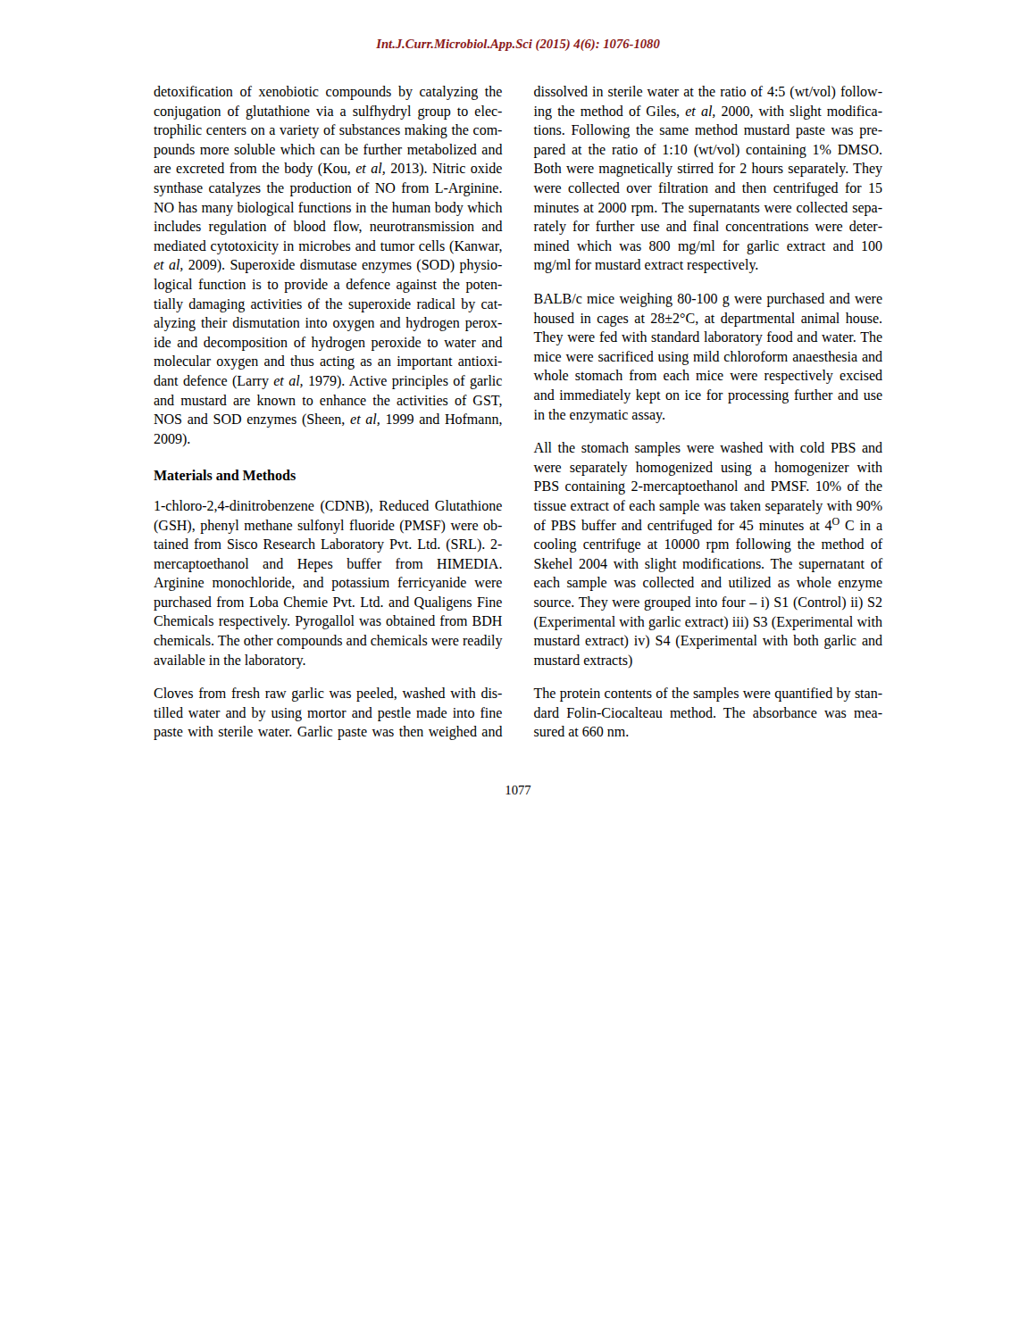Int.J.Curr.Microbiol.App.Sci (2015) 4(6): 1076-1080
detoxification of xenobiotic compounds by catalyzing the conjugation of glutathione via a sulfhydryl group to electrophilic centers on a variety of substances making the compounds more soluble which can be further metabolized and are excreted from the body (Kou, et al, 2013). Nitric oxide synthase catalyzes the production of NO from L-Arginine. NO has many biological functions in the human body which includes regulation of blood flow, neurotransmission and mediated cytotoxicity in microbes and tumor cells (Kanwar, et al, 2009). Superoxide dismutase enzymes (SOD) physiological function is to provide a defence against the potentially damaging activities of the superoxide radical by catalyzing their dismutation into oxygen and hydrogen peroxide and decomposition of hydrogen peroxide to water and molecular oxygen and thus acting as an important antioxidant defence (Larry et al, 1979). Active principles of garlic and mustard are known to enhance the activities of GST, NOS and SOD enzymes (Sheen, et al, 1999 and Hofmann, 2009).
Materials and Methods
1-chloro-2,4-dinitrobenzene (CDNB), Reduced Glutathione (GSH), phenyl methane sulfonyl fluoride (PMSF) were obtained from Sisco Research Laboratory Pvt. Ltd. (SRL). 2-mercaptoethanol and Hepes buffer from HIMEDIA. Arginine monochloride, and potassium ferricyanide were purchased from Loba Chemie Pvt. Ltd. and Qualigens Fine Chemicals respectively. Pyrogallol was obtained from BDH chemicals. The other compounds and chemicals were readily available in the laboratory.
Cloves from fresh raw garlic was peeled, washed with distilled water and by using mortor and pestle made into fine paste with sterile water. Garlic paste was then weighed and dissolved in sterile water at the ratio of 4:5 (wt/vol) following the method of Giles, et al, 2000, with slight modifications. Following the same method mustard paste was prepared at the ratio of 1:10 (wt/vol) containing 1% DMSO. Both were magnetically stirred for 2 hours separately. They were collected over filtration and then centrifuged for 15 minutes at 2000 rpm. The supernatants were collected separately for further use and final concentrations were determined which was 800 mg/ml for garlic extract and 100 mg/ml for mustard extract respectively.
BALB/c mice weighing 80-100 g were purchased and were housed in cages at 28±2°C, at departmental animal house. They were fed with standard laboratory food and water. The mice were sacrificed using mild chloroform anaesthesia and whole stomach from each mice were respectively excised and immediately kept on ice for processing further and use in the enzymatic assay.
All the stomach samples were washed with cold PBS and were separately homogenized using a homogenizer with PBS containing 2-mercaptoethanol and PMSF. 10% of the tissue extract of each sample was taken separately with 90% of PBS buffer and centrifuged for 45 minutes at 4O C in a cooling centrifuge at 10000 rpm following the method of Skehel 2004 with slight modifications. The supernatant of each sample was collected and utilized as whole enzyme source. They were grouped into four – i) S1 (Control) ii) S2 (Experimental with garlic extract) iii) S3 (Experimental with mustard extract) iv) S4 (Experimental with both garlic and mustard extracts)
The protein contents of the samples were quantified by standard Folin-Ciocalteau method. The absorbance was measured at 660 nm.
1077